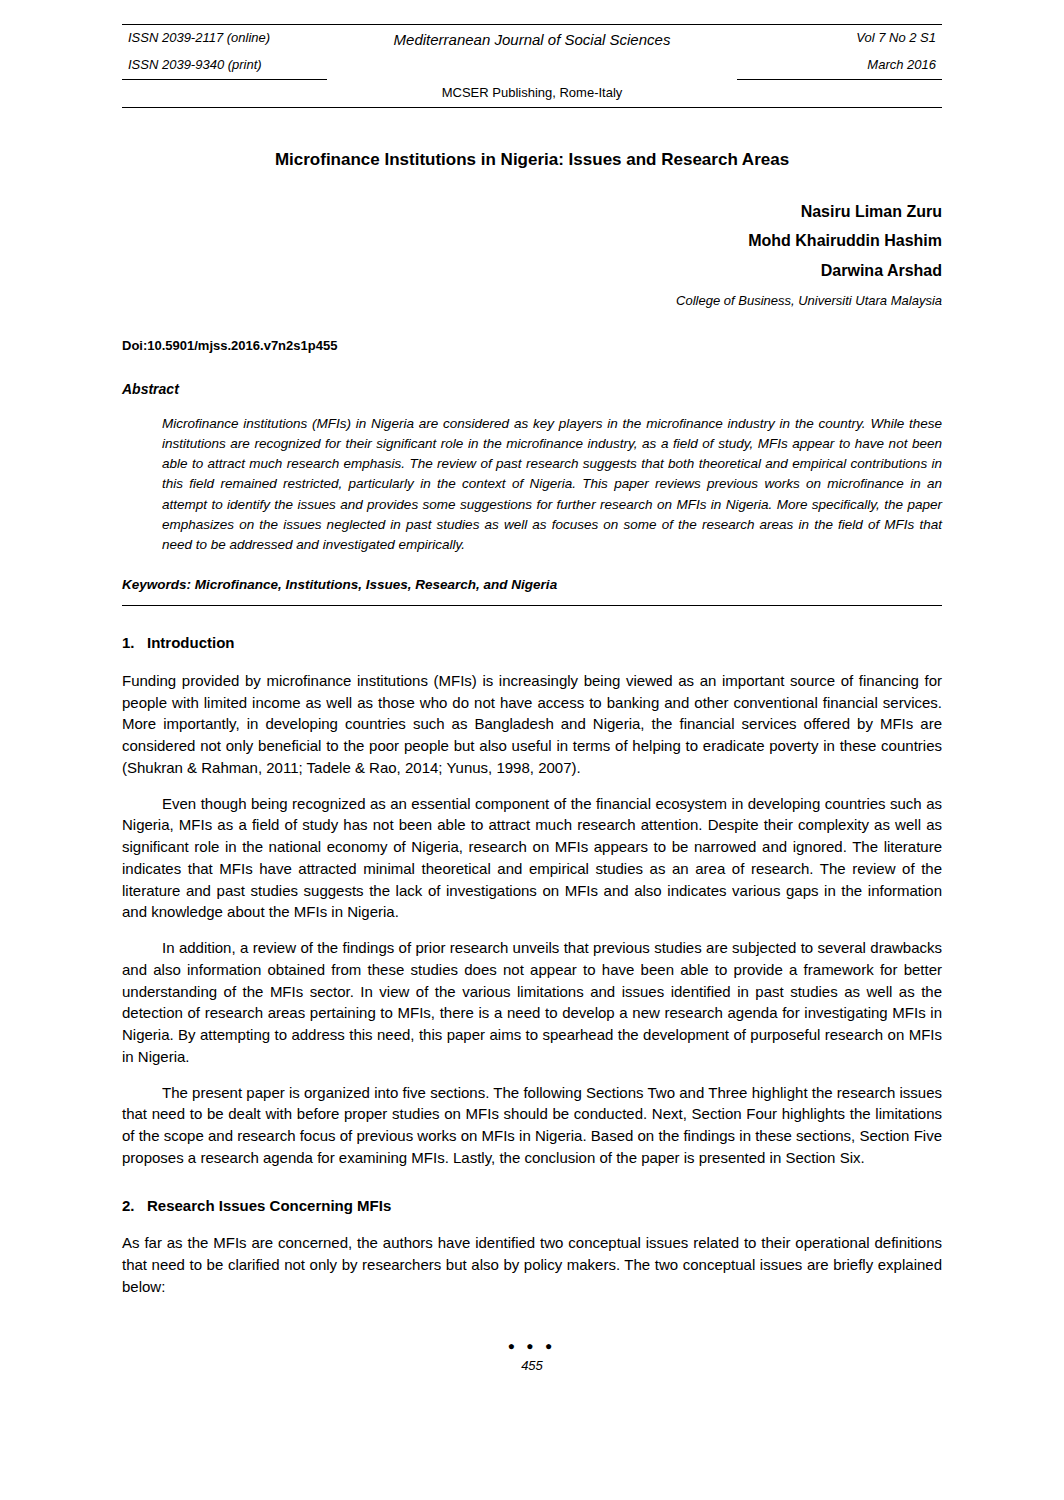| ISSN 2039-2117 (online) | Mediterranean Journal of Social Sciences | Vol 7 No 2 S1 |
| ISSN 2039-9340 (print) | March 2016 |
| MCSER Publishing, Rome-Italy |
Microfinance Institutions in Nigeria: Issues and Research Areas
Nasiru Liman Zuru
Mohd Khairuddin Hashim
Darwina Arshad
College of Business, Universiti Utara Malaysia
Doi:10.5901/mjss.2016.v7n2s1p455
Abstract
Microfinance institutions (MFIs) in Nigeria are considered as key players in the microfinance industry in the country. While these institutions are recognized for their significant role in the microfinance industry, as a field of study, MFIs appear to have not been able to attract much research emphasis. The review of past research suggests that both theoretical and empirical contributions in this field remained restricted, particularly in the context of Nigeria. This paper reviews previous works on microfinance in an attempt to identify the issues and provides some suggestions for further research on MFIs in Nigeria. More specifically, the paper emphasizes on the issues neglected in past studies as well as focuses on some of the research areas in the field of MFIs that need to be addressed and investigated empirically.
Keywords: Microfinance, Institutions, Issues, Research, and Nigeria
1. Introduction
Funding provided by microfinance institutions (MFIs) is increasingly being viewed as an important source of financing for people with limited income as well as those who do not have access to banking and other conventional financial services. More importantly, in developing countries such as Bangladesh and Nigeria, the financial services offered by MFIs are considered not only beneficial to the poor people but also useful in terms of helping to eradicate poverty in these countries (Shukran & Rahman, 2011; Tadele & Rao, 2014; Yunus, 1998, 2007).
Even though being recognized as an essential component of the financial ecosystem in developing countries such as Nigeria, MFIs as a field of study has not been able to attract much research attention. Despite their complexity as well as significant role in the national economy of Nigeria, research on MFIs appears to be narrowed and ignored. The literature indicates that MFIs have attracted minimal theoretical and empirical studies as an area of research. The review of the literature and past studies suggests the lack of investigations on MFIs and also indicates various gaps in the information and knowledge about the MFIs in Nigeria.
In addition, a review of the findings of prior research unveils that previous studies are subjected to several drawbacks and also information obtained from these studies does not appear to have been able to provide a framework for better understanding of the MFIs sector. In view of the various limitations and issues identified in past studies as well as the detection of research areas pertaining to MFIs, there is a need to develop a new research agenda for investigating MFIs in Nigeria. By attempting to address this need, this paper aims to spearhead the development of purposeful research on MFIs in Nigeria.
The present paper is organized into five sections. The following Sections Two and Three highlight the research issues that need to be dealt with before proper studies on MFIs should be conducted. Next, Section Four highlights the limitations of the scope and research focus of previous works on MFIs in Nigeria. Based on the findings in these sections, Section Five proposes a research agenda for examining MFIs. Lastly, the conclusion of the paper is presented in Section Six.
2. Research Issues Concerning MFIs
As far as the MFIs are concerned, the authors have identified two conceptual issues related to their operational definitions that need to be clarified not only by researchers but also by policy makers. The two conceptual issues are briefly explained below:
● ● ●
455